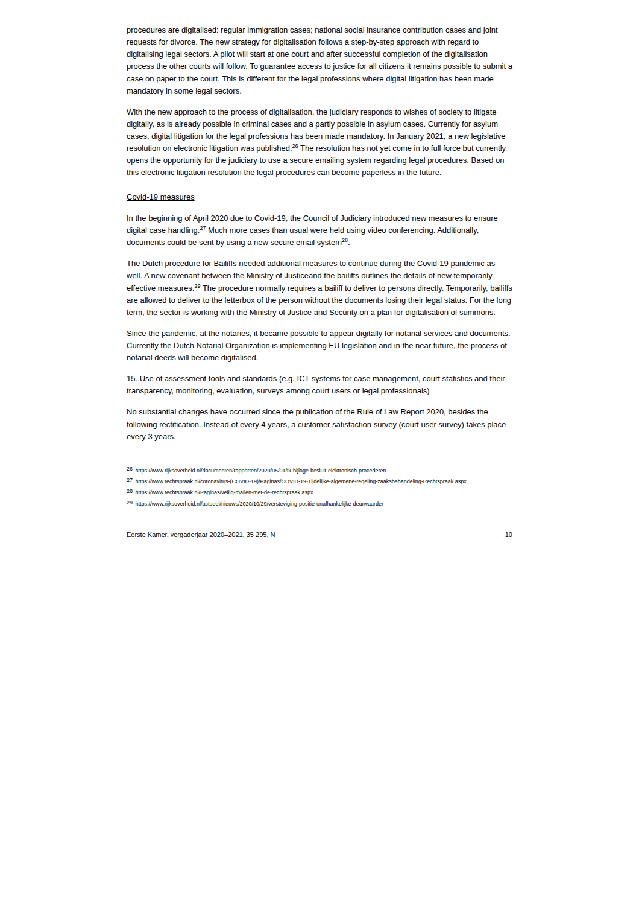procedures are digitalised: regular immigration cases; national social insurance contribution cases and joint requests for divorce. The new strategy for digitalisation follows a step-by-step approach with regard to digitalising legal sectors. A pilot will start at one court and after successful completion of the digitalisation process the other courts will follow. To guarantee access to justice for all citizens it remains possible to submit a case on paper to the court. This is different for the legal professions where digital litigation has been made mandatory in some legal sectors.
With the new approach to the process of digitalisation, the judiciary responds to wishes of society to litigate digitally, as is already possible in criminal cases and a partly possible in asylum cases. Currently for asylum cases, digital litigation for the legal professions has been made mandatory. In January 2021, a new legislative resolution on electronic litigation was published.26 The resolution has not yet come in to full force but currently opens the opportunity for the judiciary to use a secure emailing system regarding legal procedures. Based on this electronic litigation resolution the legal procedures can become paperless in the future.
Covid-19 measures
In the beginning of April 2020 due to Covid-19, the Council of Judiciary introduced new measures to ensure digital case handling.27 Much more cases than usual were held using video conferencing. Additionally, documents could be sent by using a new secure email system28.
The Dutch procedure for Bailiffs needed additional measures to continue during the Covid-19 pandemic as well. A new covenant between the Ministry of Justiceand the bailiffs outlines the details of new temporarily effective measures.29 The procedure normally requires a bailiff to deliver to persons directly. Temporarily, bailiffs are allowed to deliver to the letterbox of the person without the documents losing their legal status. For the long term, the sector is working with the Ministry of Justice and Security on a plan for digitalisation of summons.
Since the pandemic, at the notaries, it became possible to appear digitally for notarial services and documents. Currently the Dutch Notarial Organization is implementing EU legislation and in the near future, the process of notarial deeds will become digitalised.
15. Use of assessment tools and standards (e.g. ICT systems for case management, court statistics and their transparency, monitoring, evaluation, surveys among court users or legal professionals)
No substantial changes have occurred since the publication of the Rule of Law Report 2020, besides the following rectification. Instead of every 4 years, a customer satisfaction survey (court user survey) takes place every 3 years.
26https://www.rijksoverheid.nl/documenten/rapporten/2020/05/01/tk-bijlage-besluit-elektronisch-procederen
27https://www.rechtspraak.nl/coronavirus-(COVID-19)/Paginas/COVID-19-Tijdelijke-algemene-regeling-zaaksbehandeling-Rechtspraak.aspx
28https://www.rechtspraak.nl/Paginas/veilig-mailen-met-de-rechtspraak.aspx
29https://www.rijksoverheid.nl/actueel/nieuws/2020/10/29/versteviging-positie-onafhankelijke-deurwaarder
Eerste Kamer, vergaderjaar 2020–2021, 35 295, N 10